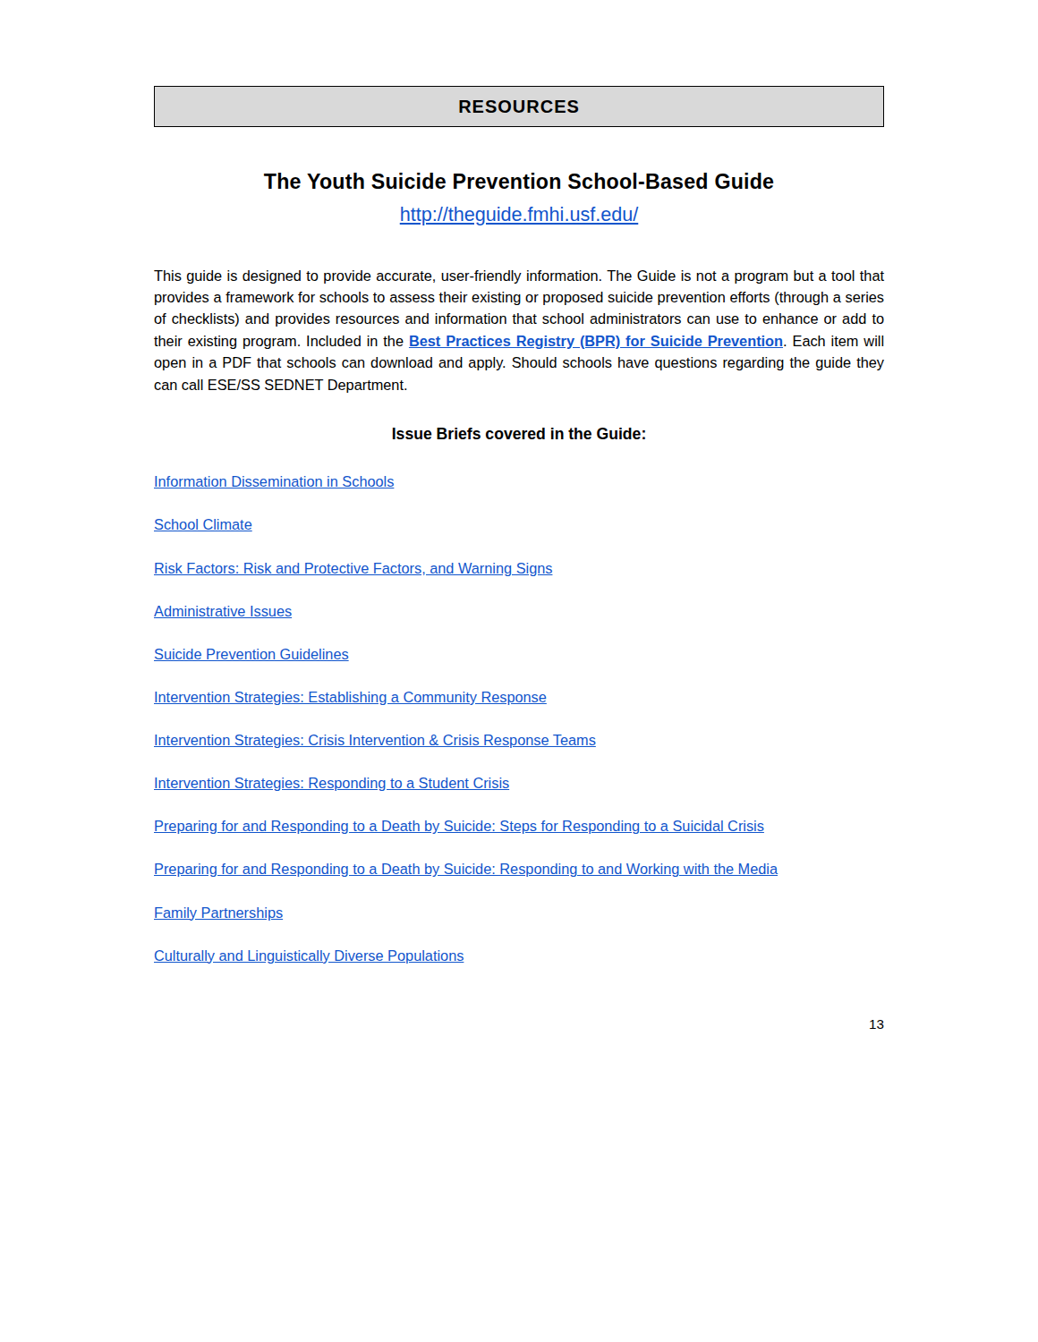RESOURCES
The Youth Suicide Prevention School-Based Guide
http://theguide.fmhi.usf.edu/
This guide is designed to provide accurate, user-friendly information. The Guide is not a program but a tool that provides a framework for schools to assess their existing or proposed suicide prevention efforts (through a series of checklists) and provides resources and information that school administrators can use to enhance or add to their existing program. Included in the Best Practices Registry (BPR) for Suicide Prevention. Each item will open in a PDF that schools can download and apply. Should schools have questions regarding the guide they can call ESE/SS SEDNET Department.
Issue Briefs covered in the Guide:
Information Dissemination in Schools
School Climate
Risk Factors: Risk and Protective Factors, and Warning Signs
Administrative Issues
Suicide Prevention Guidelines
Intervention Strategies: Establishing a Community Response
Intervention Strategies: Crisis Intervention & Crisis Response Teams
Intervention Strategies: Responding to a Student Crisis
Preparing for and Responding to a Death by Suicide: Steps for Responding to a Suicidal Crisis
Preparing for and Responding to a Death by Suicide: Responding to and Working with the Media
Family Partnerships
Culturally and Linguistically Diverse Populations
13